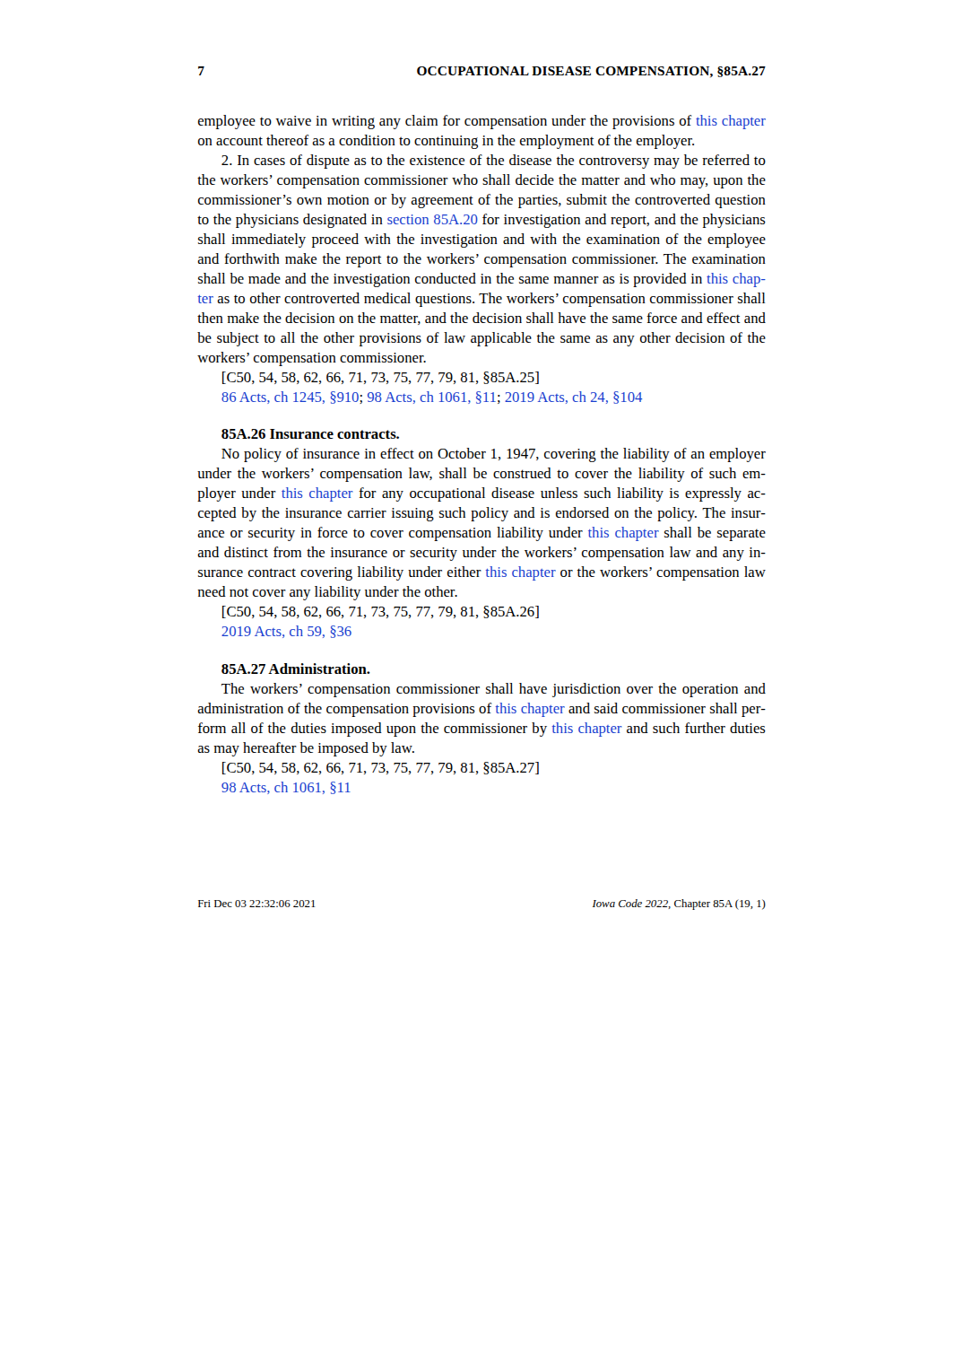7 OCCUPATIONAL DISEASE COMPENSATION, §85A.27
employee to waive in writing any claim for compensation under the provisions of this chapter on account thereof as a condition to continuing in the employment of the employer.
2. In cases of dispute as to the existence of the disease the controversy may be referred to the workers’ compensation commissioner who shall decide the matter and who may, upon the commissioner’s own motion or by agreement of the parties, submit the controverted question to the physicians designated in section 85A.20 for investigation and report, and the physicians shall immediately proceed with the investigation and with the examination of the employee and forthwith make the report to the workers’ compensation commissioner. The examination shall be made and the investigation conducted in the same manner as is provided in this chapter as to other controverted medical questions. The workers’ compensation commissioner shall then make the decision on the matter, and the decision shall have the same force and effect and be subject to all the other provisions of law applicable the same as any other decision of the workers’ compensation commissioner.
[C50, 54, 58, 62, 66, 71, 73, 75, 77, 79, 81, §85A.25]
86 Acts, ch 1245, §910; 98 Acts, ch 1061, §11; 2019 Acts, ch 24, §104
85A.26 Insurance contracts.
No policy of insurance in effect on October 1, 1947, covering the liability of an employer under the workers’ compensation law, shall be construed to cover the liability of such employer under this chapter for any occupational disease unless such liability is expressly accepted by the insurance carrier issuing such policy and is endorsed on the policy. The insurance or security in force to cover compensation liability under this chapter shall be separate and distinct from the insurance or security under the workers’ compensation law and any insurance contract covering liability under either this chapter or the workers’ compensation law need not cover any liability under the other.
[C50, 54, 58, 62, 66, 71, 73, 75, 77, 79, 81, §85A.26]
2019 Acts, ch 59, §36
85A.27 Administration.
The workers’ compensation commissioner shall have jurisdiction over the operation and administration of the compensation provisions of this chapter and said commissioner shall perform all of the duties imposed upon the commissioner by this chapter and such further duties as may hereafter be imposed by law.
[C50, 54, 58, 62, 66, 71, 73, 75, 77, 79, 81, §85A.27]
98 Acts, ch 1061, §11
Fri Dec 03 22:32:06 2021 Iowa Code 2022, Chapter 85A (19, 1)